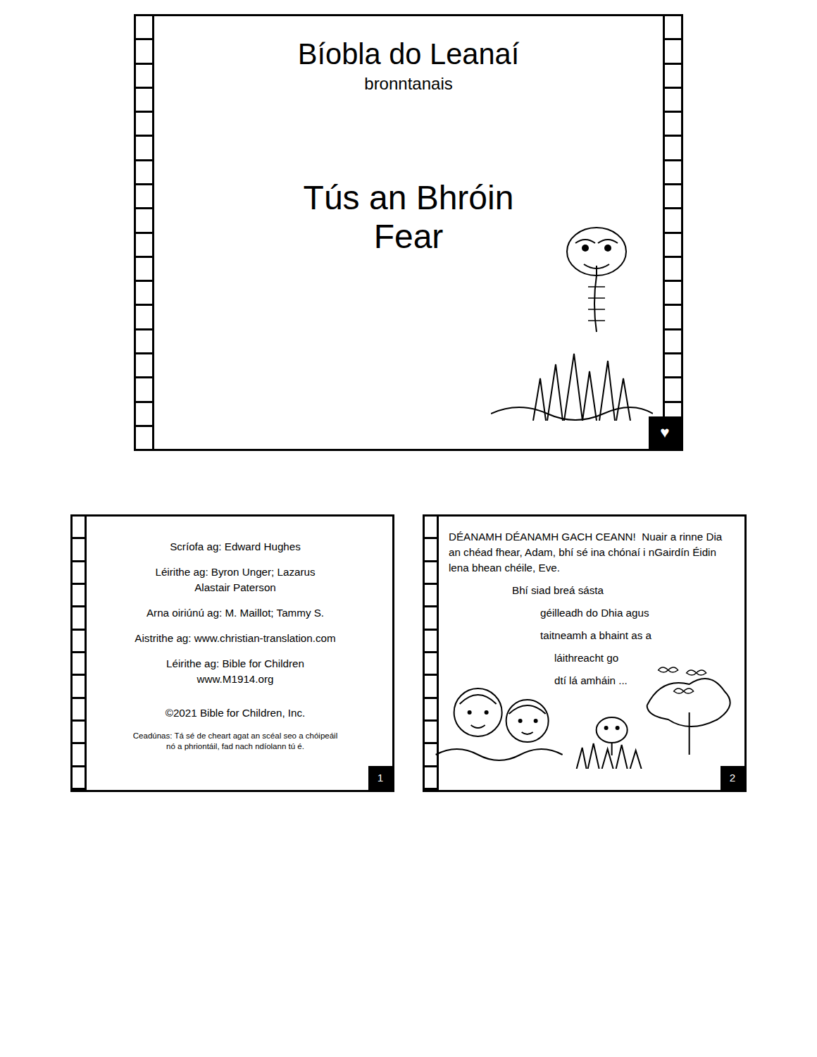Bíobla do Leanaí
bronntanais
Tús an Bhróin
Fear
♥
Scríofa ag: Edward Hughes
Léirithe ag: Byron Unger; Lazarus
Alastair Paterson
Arna oiriúnú ag: M. Maillot; Tammy S.
Aistrithe ag: www.christian-translation.com
Léirithe ag: Bible for Children
www.M1914.org
©2021 Bible for Children, Inc.
Ceadúnas: Tá sé de cheart agat an scéal seo a chóipeáil
nó a phriontáil, fad nach ndíolann tú é.
1
DÉANAMH DÉANAMH GACH CEANN! Nuair a rinne Dia an chéad fhear, Adam, bhí sé ina chónaí i nGairdín Éidin lena bhean chéile, Eve.
Bhí siad breá sásta
géilleadh do Dhia agus
taitneamh a bhaint as a
láithreacht go
dtí lá amháin ...
2